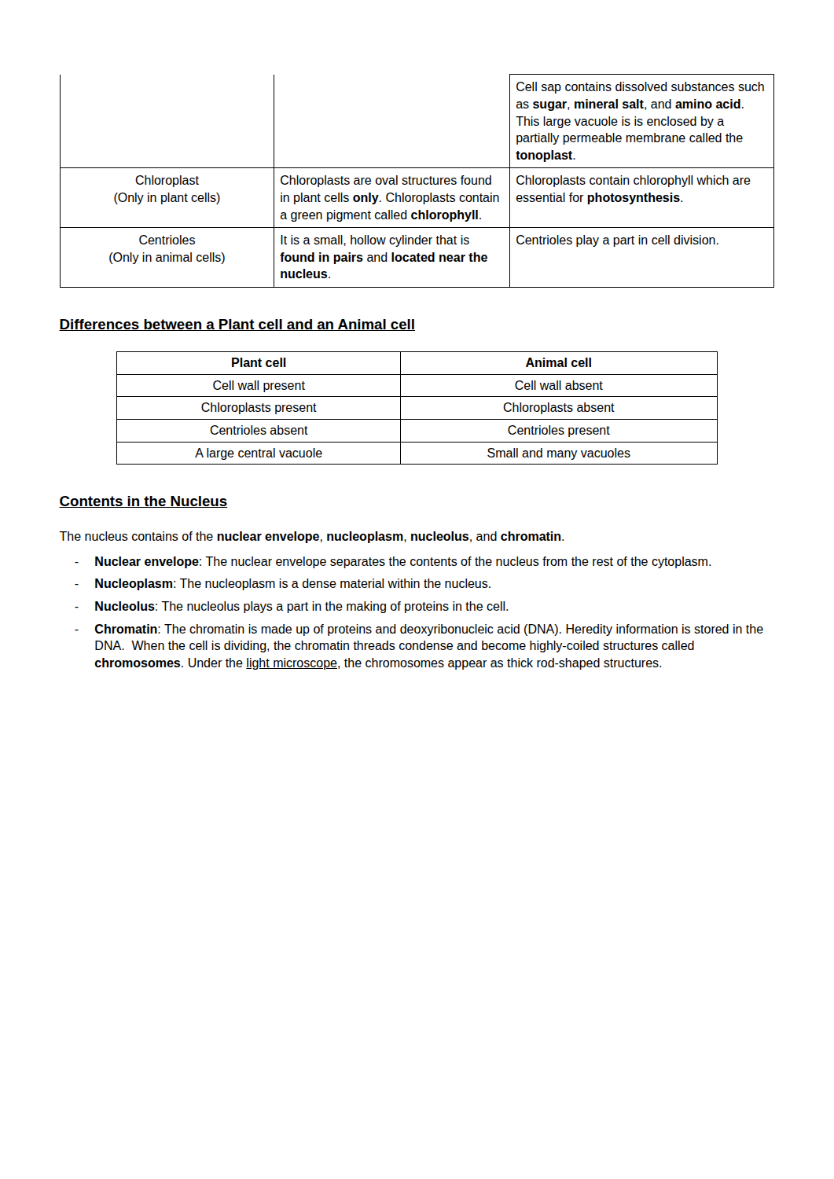| | | Cell sap contains dissolved substances such as sugar , mineral salt , and amino acid . This large vacuole is is enclosed by a partially permeable membrane called the tonoplast . |
| Chloroplast (Only in plant cells) | Chloroplasts are oval structures found in plant cells only . Chloroplasts contain a green pigment called chlorophyll . | Chloroplasts contain chlorophyll which are essential for photosynthesis . |
| Centrioles (Only in animal cells) | It is a small, hollow cylinder that is found in pairs and located near the nucleus . | Centrioles play a part in cell division. |
Differences between a Plant cell and an Animal cell
| Plant cell | Animal cell |
| --- | --- |
| Cell wall present | Cell wall absent |
| Chloroplasts present | Chloroplasts absent |
| Centrioles absent | Centrioles present |
| A large central vacuole | Small and many vacuoles |
Contents in the Nucleus
The nucleus contains of the nuclear envelope, nucleoplasm, nucleolus, and chromatin.
Nuclear envelope: The nuclear envelope separates the contents of the nucleus from the rest of the cytoplasm.
Nucleoplasm: The nucleoplasm is a dense material within the nucleus.
Nucleolus: The nucleolus plays a part in the making of proteins in the cell.
Chromatin: The chromatin is made up of proteins and deoxyribonucleic acid (DNA). Heredity information is stored in the DNA. When the cell is dividing, the chromatin threads condense and become highly-coiled structures called chromosomes. Under the light microscope, the chromosomes appear as thick rod-shaped structures.